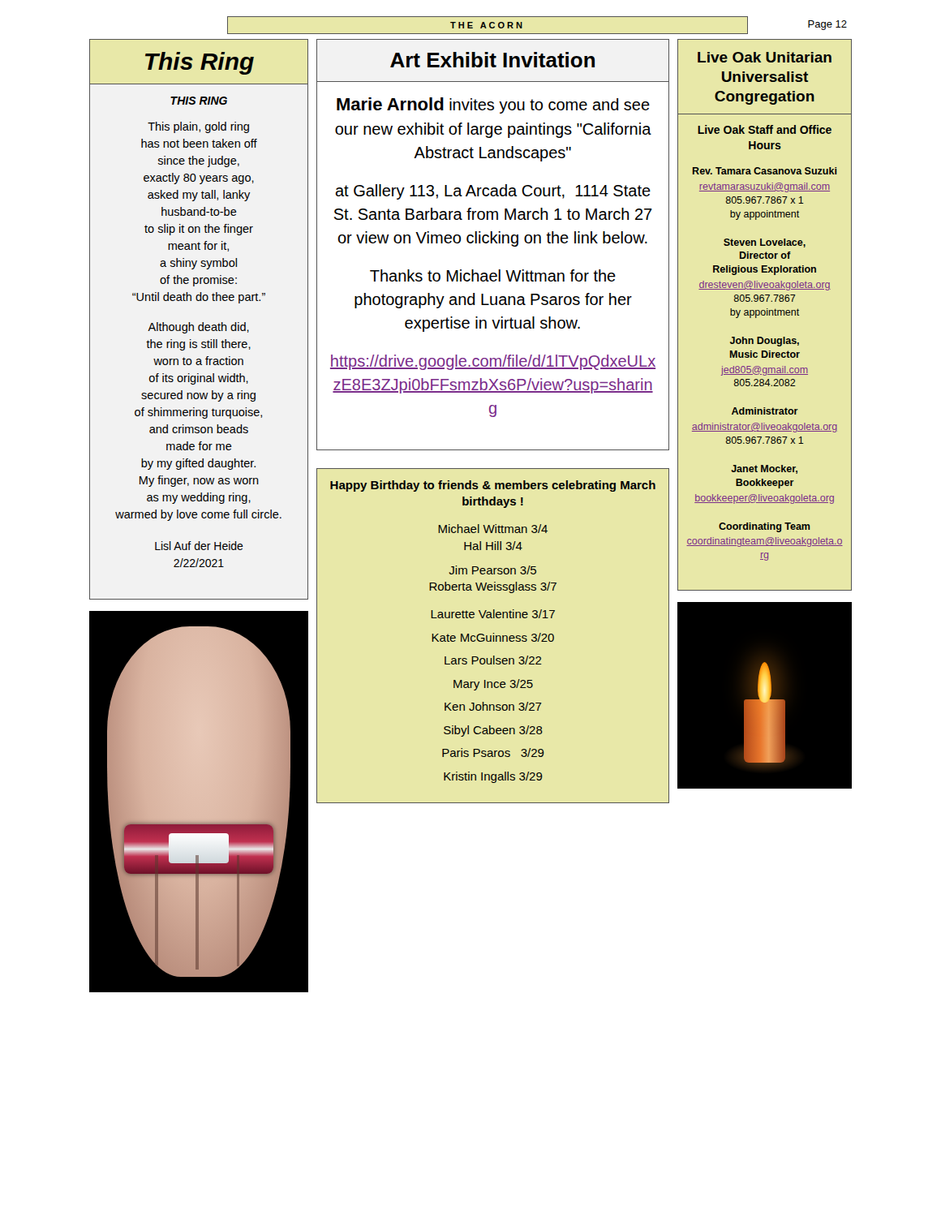THE ACORN
Page 12
This Ring
THIS RING
This plain, gold ring
has not been taken off
since the judge,
exactly 80 years ago,
asked my tall, lanky
husband-to-be
to slip it on the finger
meant for it,
a shiny symbol
of the promise:
“Until death do thee part.”
Although death did,
the ring is still there,
worn to a fraction
of its original width,
secured now by a ring
of shimmering turquoise,
and crimson beads
made for me
by my gifted daughter.
My finger, now as worn
as my wedding ring,
warmed by love come full circle.
Lisl Auf der Heide
2/22/2021
Art Exhibit Invitation
Marie Arnold invites you to come and see our new exhibit of large paintings "California Abstract Landscapes"
at Gallery 113, La Arcada Court, 1114 State St. Santa Barbara from March 1 to March 27 or view on Vimeo clicking on the link below.
Thanks to Michael Wittman for the photography and Luana Psaros for her expertise in virtual show.
https://drive.google.com/file/d/1lTVpQdxeULxzE8E3ZJpi0bFFsmzbXs6P/view?usp=sharing
Happy Birthday to friends & members celebrating March birthdays !
Michael Wittman 3/4
Hal Hill 3/4
Jim Pearson 3/5
Roberta Weissglass 3/7
Laurette Valentine 3/17
Kate McGuinness 3/20
Lars Poulsen 3/22
Mary Ince 3/25
Ken Johnson 3/27
Sibyl Cabeen 3/28
Paris Psaros 3/29
Kristin Ingalls 3/29
Live Oak Unitarian Universalist Congregation
Live Oak Staff and Office Hours
Rev. Tamara Casanova Suzuki revtamarasuzuki@gmail.com
805.967.7867 x 1
by appointment
Steven Lovelace,
Director of
Religious Exploration dresteven@liveoakgoleta.org
805.967.7867
by appointment
John Douglas,
Music Director jed805@gmail.com
805.284.2082
Administrator administrator@liveoakgoleta.org
805.967.7867 x 1
Janet Mocker,
Bookkeeper bookkeeper@liveoakgoleta.org
Coordinating Team coordinatingteam@liveoakgoleta.org